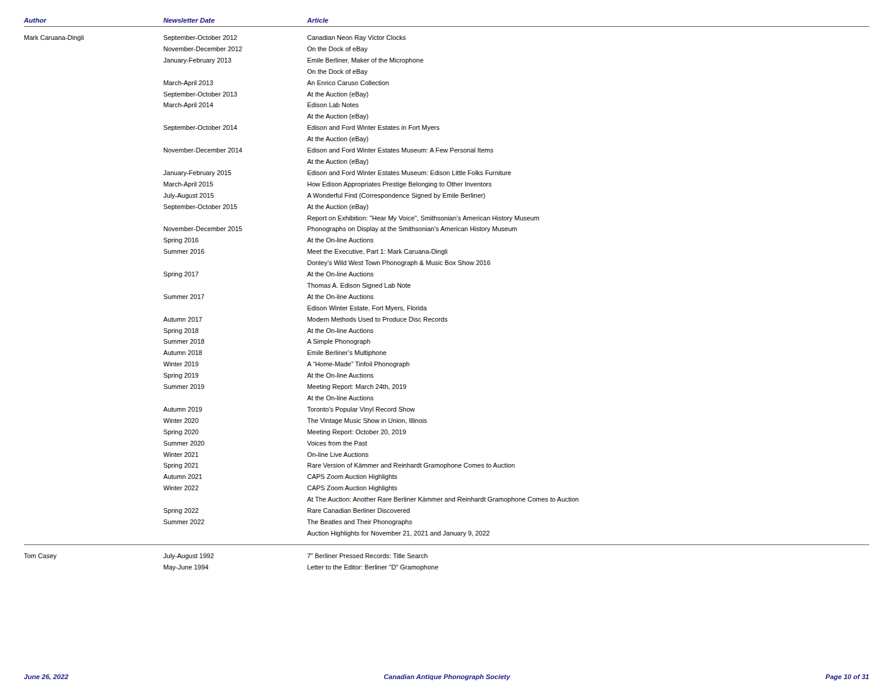| Author | Newsletter Date | Article |
| --- | --- | --- |
| Mark Caruana-Dingli | September-October 2012 | Canadian Neon Ray Victor Clocks |
| | November-December 2012 | On the Dock of eBay |
| | January-February 2013 | Emile Berliner, Maker of the Microphone |
| | | On the Dock of eBay |
| | March-April 2013 | An Enrico Caruso Collection |
| | September-October 2013 | At the Auction (eBay) |
| | March-April 2014 | Edison Lab Notes |
| | | At the Auction (eBay) |
| | September-October 2014 | Edison and Ford Winter Estates in Fort Myers |
| | | At the Auction (eBay) |
| | November-December 2014 | Edison and Ford Winter Estates Museum: A Few Personal Items |
| | | At the Auction (eBay) |
| | January-February 2015 | Edison and Ford Winter Estates Museum: Edison Little Folks Furniture |
| | March-April 2015 | How Edison Appropriates Prestige Belonging to Other Inventors |
| | July-August 2015 | A Wonderful Find (Correspondence Signed by Emile Berliner) |
| | September-October 2015 | At the Auction (eBay) |
| | | Report on Exhibition: "Hear My Voice", Smithsonian’s American History Museum |
| | November-December 2015 | Phonographs on Display at the Smithsonian's American History Museum |
| | Spring 2016 | At the On-line Auctions |
| | Summer 2016 | Meet the Executive, Part 1: Mark Caruana-Dingli |
| | | Donley’s Wild West Town Phonograph & Music Box Show 2016 |
| | Spring 2017 | At the On-line Auctions |
| | | Thomas A. Edison Signed Lab Note |
| | Summer 2017 | At the On-line Auctions |
| | | Edison Winter Estate, Fort Myers, Florida |
| | Autumn 2017 | Modern Methods Used to Produce Disc Records |
| | Spring 2018 | At the On-line Auctions |
| | Summer 2018 | A Simple Phonograph |
| | Autumn 2018 | Emile Berliner’s Multiphone |
| | Winter 2019 | A “Home-Made” Tinfoil Phonograph |
| | Spring 2019 | At the On-line Auctions |
| | Summer 2019 | Meeting Report: March 24th, 2019 |
| | | At the On-line Auctions |
| | Autumn 2019 | Toronto's Popular Vinyl Record Show |
| | Winter 2020 | The Vintage Music Show in Union, Illinois |
| | Spring 2020 | Meeting Report: October 20, 2019 |
| | Summer 2020 | Voices from the Past |
| | Winter 2021 | On-line Live Auctions |
| | Spring 2021 | Rare Version of Kämmer and Reinhardt Gramophone Comes to Auction |
| | Autumn 2021 | CAPS Zoom Auction Highlights |
| | Winter 2022 | CAPS Zoom Auction Highlights |
| | | At The Auction: Another Rare Berliner Kämmer and Reinhardt Gramophone Comes to Auction |
| | Spring 2022 | Rare Canadian Berliner Discovered |
| | Summer 2022 | The Beatles and Their Phonographs |
| | | Auction Highlights for November 21, 2021 and January 9, 2022 |
| Tom Casey | July-August 1992 | 7" Berliner Pressed Records: Title Search |
| | May-June 1994 | Letter to the Editor: Berliner "D" Gramophone |
June 26, 2022
Canadian Antique Phonograph Society
Page 10 of 31